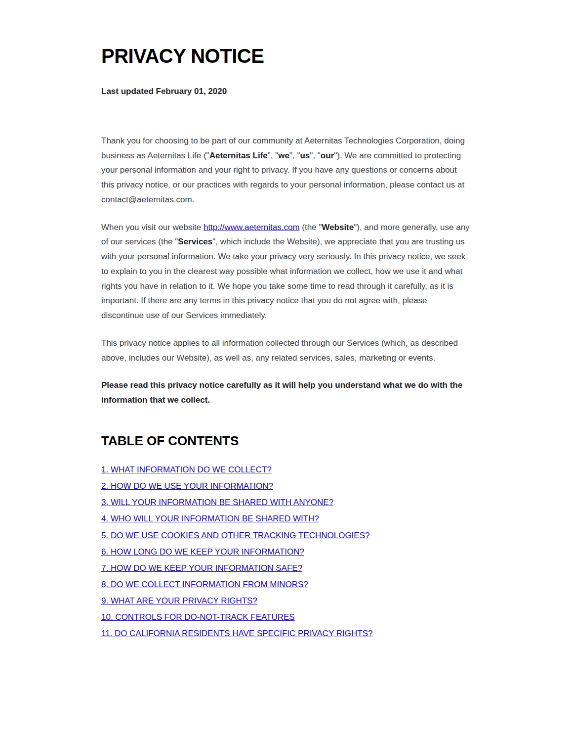PRIVACY NOTICE
Last updated February 01, 2020
Thank you for choosing to be part of our community at Aeternitas Technologies Corporation, doing business as Aeternitas Life ("Aeternitas Life", "we", "us", "our"). We are committed to protecting your personal information and your right to privacy. If you have any questions or concerns about this privacy notice, or our practices with regards to your personal information, please contact us at contact@aeternitas.com.
When you visit our website http://www.aeternitas.com (the "Website"), and more generally, use any of our services (the "Services", which include the Website), we appreciate that you are trusting us with your personal information. We take your privacy very seriously. In this privacy notice, we seek to explain to you in the clearest way possible what information we collect, how we use it and what rights you have in relation to it. We hope you take some time to read through it carefully, as it is important. If there are any terms in this privacy notice that you do not agree with, please discontinue use of our Services immediately.
This privacy notice applies to all information collected through our Services (which, as described above, includes our Website), as well as, any related services, sales, marketing or events.
Please read this privacy notice carefully as it will help you understand what we do with the information that we collect.
TABLE OF CONTENTS
1. WHAT INFORMATION DO WE COLLECT?
2. HOW DO WE USE YOUR INFORMATION?
3. WILL YOUR INFORMATION BE SHARED WITH ANYONE?
4. WHO WILL YOUR INFORMATION BE SHARED WITH?
5. DO WE USE COOKIES AND OTHER TRACKING TECHNOLOGIES?
6. HOW LONG DO WE KEEP YOUR INFORMATION?
7. HOW DO WE KEEP YOUR INFORMATION SAFE?
8. DO WE COLLECT INFORMATION FROM MINORS?
9. WHAT ARE YOUR PRIVACY RIGHTS?
10. CONTROLS FOR DO-NOT-TRACK FEATURES
11. DO CALIFORNIA RESIDENTS HAVE SPECIFIC PRIVACY RIGHTS?